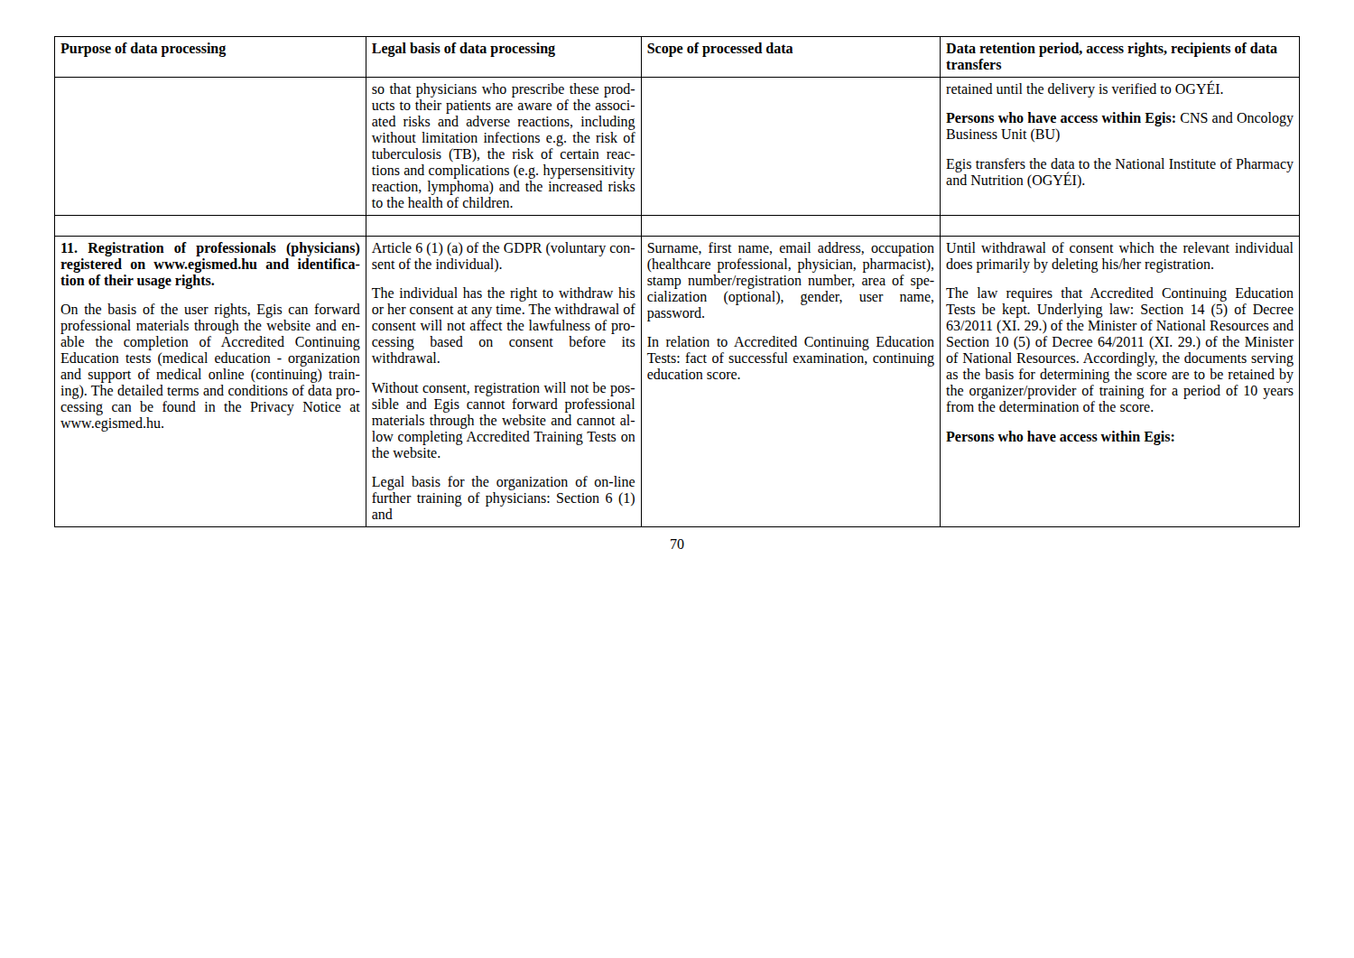| Purpose of data processing | Legal basis of data processing | Scope of processed data | Data retention period, access rights, recipients of data transfers |
| --- | --- | --- | --- |
| | so that physicians who prescribe these products to their patients are aware of the associated risks and adverse reactions, including without limitation infections e.g. the risk of tuberculosis (TB), the risk of certain reactions and complications (e.g. hypersensitivity reaction, lymphoma) and the increased risks to the health of children. | | retained until the delivery is verified to OGYÉI. Persons who have access within Egis: CNS and Oncology Business Unit (BU) Egis transfers the data to the National Institute of Pharmacy and Nutrition (OGYÉI). |
| 11. Registration of professionals (physicians) registered on www.egismed.hu and identification of their usage rights. On the basis of the user rights, Egis can forward professional materials through the website and enable the completion of Accredited Continuing Education tests (medical education - organization and support of medical online (continuing) training). The detailed terms and conditions of data processing can be found in the Privacy Notice at www.egismed.hu. | Article 6 (1) (a) of the GDPR (voluntary consent of the individual). The individual has the right to withdraw his or her consent at any time. The withdrawal of consent will not affect the lawfulness of processing based on consent before its withdrawal. Without consent, registration will not be possible and Egis cannot forward professional materials through the website and cannot allow completing Accredited Training Tests on the website. Legal basis for the organization of on-line further training of physicians: Section 6 (1) and | Surname, first name, email address, occupation (healthcare professional, physician, pharmacist), stamp number/registration number, area of specialization (optional), gender, user name, password. In relation to Accredited Continuing Education Tests: fact of successful examination, continuing education score. | Until withdrawal of consent which the relevant individual does primarily by deleting his/her registration. The law requires that Accredited Continuing Education Tests be kept. Underlying law: Section 14 (5) of Decree 63/2011 (XI. 29.) of the Minister of National Resources and Section 10 (5) of Decree 64/2011 (XI. 29.) of the Minister of National Resources. Accordingly, the documents serving as the basis for determining the score are to be retained by the organizer/provider of training for a period of 10 years from the determination of the score. Persons who have access within Egis: |
70